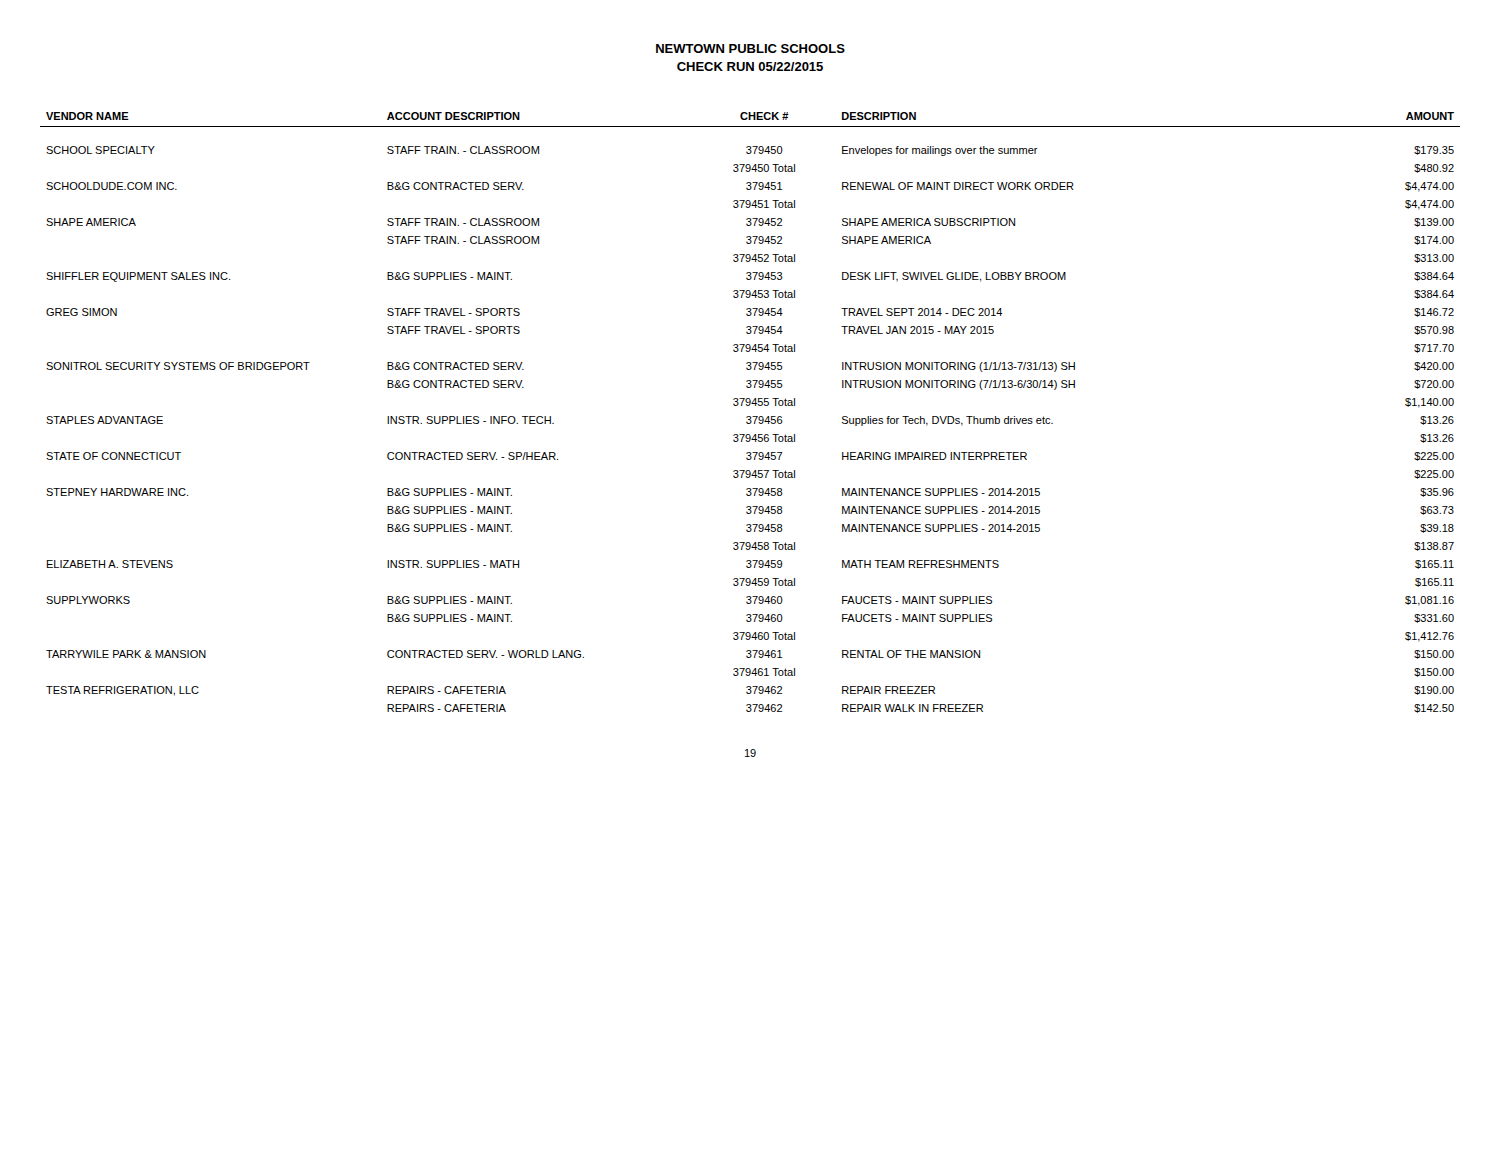NEWTOWN PUBLIC SCHOOLS
CHECK RUN 05/22/2015
| VENDOR NAME | ACCOUNT DESCRIPTION | CHECK # | DESCRIPTION | AMOUNT |
| --- | --- | --- | --- | --- |
| SCHOOL SPECIALTY | STAFF TRAIN. - CLASSROOM | 379450 | Envelopes for mailings over the summer | $179.35 |
| | | 379450 Total | | $480.92 |
| SCHOOLDUDE.COM INC. | B&G CONTRACTED SERV. | 379451 | RENEWAL OF MAINT DIRECT WORK ORDER | $4,474.00 |
| | | 379451 Total | | $4,474.00 |
| SHAPE AMERICA | STAFF TRAIN. - CLASSROOM | 379452 | SHAPE AMERICA SUBSCRIPTION | $139.00 |
| | STAFF TRAIN. - CLASSROOM | 379452 | SHAPE AMERICA | $174.00 |
| | | 379452 Total | | $313.00 |
| SHIFFLER EQUIPMENT SALES INC. | B&G SUPPLIES - MAINT. | 379453 | DESK LIFT, SWIVEL GLIDE, LOBBY BROOM | $384.64 |
| | | 379453 Total | | $384.64 |
| GREG SIMON | STAFF TRAVEL - SPORTS | 379454 | TRAVEL SEPT 2014 - DEC 2014 | $146.72 |
| | STAFF TRAVEL - SPORTS | 379454 | TRAVEL JAN 2015 - MAY 2015 | $570.98 |
| | | 379454 Total | | $717.70 |
| SONITROL SECURITY SYSTEMS OF BRIDGEPORT | B&G CONTRACTED SERV. | 379455 | INTRUSION MONITORING (1/1/13-7/31/13) SH | $420.00 |
| | B&G CONTRACTED SERV. | 379455 | INTRUSION MONITORING (7/1/13-6/30/14) SH | $720.00 |
| | | 379455 Total | | $1,140.00 |
| STAPLES ADVANTAGE | INSTR. SUPPLIES - INFO. TECH. | 379456 | Supplies for Tech, DVDs, Thumb drives etc. | $13.26 |
| | | 379456 Total | | $13.26 |
| STATE OF CONNECTICUT | CONTRACTED SERV. - SP/HEAR. | 379457 | HEARING IMPAIRED INTERPRETER | $225.00 |
| | | 379457 Total | | $225.00 |
| STEPNEY HARDWARE INC. | B&G SUPPLIES - MAINT. | 379458 | MAINTENANCE SUPPLIES - 2014-2015 | $35.96 |
| | B&G SUPPLIES - MAINT. | 379458 | MAINTENANCE SUPPLIES - 2014-2015 | $63.73 |
| | B&G SUPPLIES - MAINT. | 379458 | MAINTENANCE SUPPLIES - 2014-2015 | $39.18 |
| | | 379458 Total | | $138.87 |
| ELIZABETH A. STEVENS | INSTR. SUPPLIES - MATH | 379459 | MATH TEAM REFRESHMENTS | $165.11 |
| | | 379459 Total | | $165.11 |
| SUPPLYWORKS | B&G SUPPLIES - MAINT. | 379460 | FAUCETS - MAINT SUPPLIES | $1,081.16 |
| | B&G SUPPLIES - MAINT. | 379460 | FAUCETS - MAINT SUPPLIES | $331.60 |
| | | 379460 Total | | $1,412.76 |
| TARRYWILE PARK & MANSION | CONTRACTED SERV. - WORLD LANG. | 379461 | RENTAL OF THE MANSION | $150.00 |
| | | 379461 Total | | $150.00 |
| TESTA REFRIGERATION, LLC | REPAIRS - CAFETERIA | 379462 | REPAIR FREEZER | $190.00 |
| | REPAIRS - CAFETERIA | 379462 | REPAIR WALK IN FREEZER | $142.50 |
19